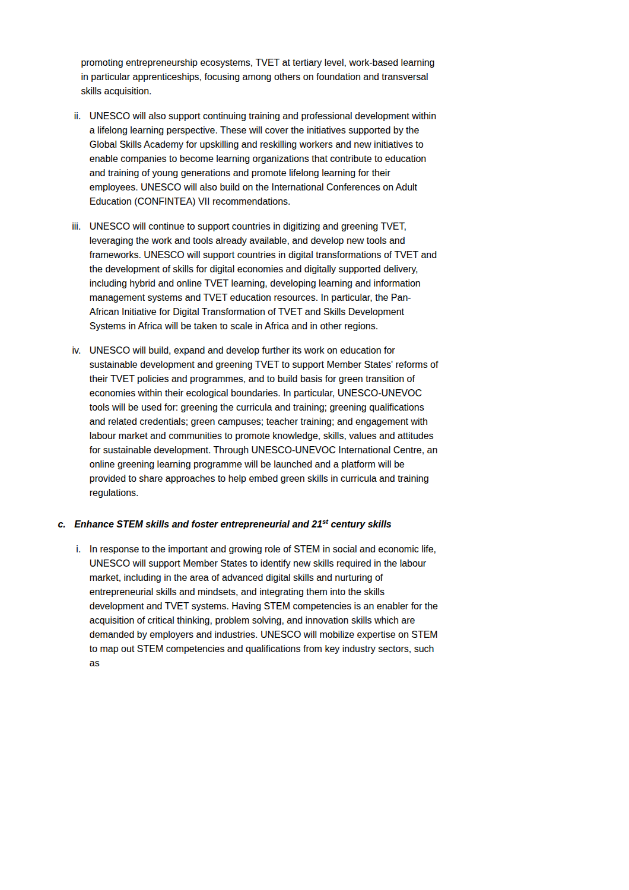promoting entrepreneurship ecosystems, TVET at tertiary level, work-based learning in particular apprenticeships, focusing among others on foundation and transversal skills acquisition.
ii. UNESCO will also support continuing training and professional development within a lifelong learning perspective. These will cover the initiatives supported by the Global Skills Academy for upskilling and reskilling workers and new initiatives to enable companies to become learning organizations that contribute to education and training of young generations and promote lifelong learning for their employees. UNESCO will also build on the International Conferences on Adult Education (CONFINTEA) VII recommendations.
iii. UNESCO will continue to support countries in digitizing and greening TVET, leveraging the work and tools already available, and develop new tools and frameworks. UNESCO will support countries in digital transformations of TVET and the development of skills for digital economies and digitally supported delivery, including hybrid and online TVET learning, developing learning and information management systems and TVET education resources. In particular, the Pan-African Initiative for Digital Transformation of TVET and Skills Development Systems in Africa will be taken to scale in Africa and in other regions.
iv. UNESCO will build, expand and develop further its work on education for sustainable development and greening TVET to support Member States' reforms of their TVET policies and programmes, and to build basis for green transition of economies within their ecological boundaries. In particular, UNESCO-UNEVOC tools will be used for: greening the curricula and training; greening qualifications and related credentials; green campuses; teacher training; and engagement with labour market and communities to promote knowledge, skills, values and attitudes for sustainable development. Through UNESCO-UNEVOC International Centre, an online greening learning programme will be launched and a platform will be provided to share approaches to help embed green skills in curricula and training regulations.
c. Enhance STEM skills and foster entrepreneurial and 21st century skills
i. In response to the important and growing role of STEM in social and economic life, UNESCO will support Member States to identify new skills required in the labour market, including in the area of advanced digital skills and nurturing of entrepreneurial skills and mindsets, and integrating them into the skills development and TVET systems. Having STEM competencies is an enabler for the acquisition of critical thinking, problem solving, and innovation skills which are demanded by employers and industries. UNESCO will mobilize expertise on STEM to map out STEM competencies and qualifications from key industry sectors, such as